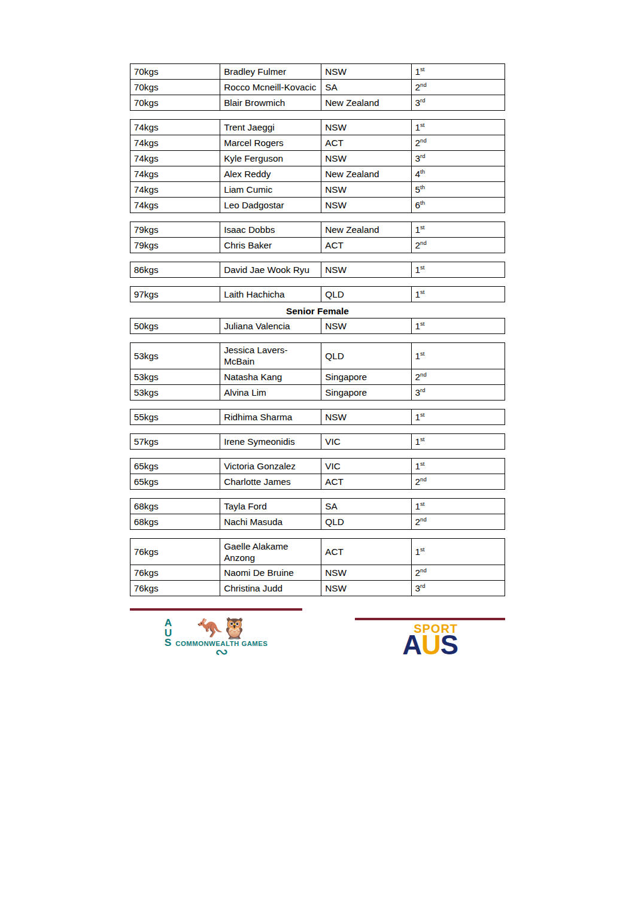| 70kgs | Bradley Fulmer | NSW | 1 st |
| 70kgs | Rocco Mcneill-Kovacic | SA | 2 nd |
| 70kgs | Blair Browmich | New Zealand | 3 rd |
| 74kgs | Trent Jaeggi | NSW | 1 st |
| 74kgs | Marcel Rogers | ACT | 2 nd |
| 74kgs | Kyle Ferguson | NSW | 3 rd |
| 74kgs | Alex Reddy | New Zealand | 4 th |
| 74kgs | Liam Cumic | NSW | 5 th |
| 74kgs | Leo Dadgostar | NSW | 6 th |
| 79kgs | Isaac Dobbs | New Zealand | 1 st |
| 79kgs | Chris Baker | ACT | 2 nd |
| 86kgs | David Jae Wook Ryu | NSW | 1 st |
| 97kgs | Laith Hachicha | QLD | 1 st |
Senior Female
| 50kgs | Juliana Valencia | NSW | 1 st |
| 53kgs | Jessica Lavers-McBain | QLD | 1 st |
| 53kgs | Natasha Kang | Singapore | 2 nd |
| 53kgs | Alvina Lim | Singapore | 3 rd |
| 55kgs | Ridhima Sharma | NSW | 1 st |
| 57kgs | Irene Symeonidis | VIC | 1 st |
| 65kgs | Victoria Gonzalez | VIC | 1 st |
| 65kgs | Charlotte James | ACT | 2 nd |
| 68kgs | Tayla Ford | SA | 1 st |
| 68kgs | Nachi Masuda | QLD | 2 nd |
| 76kgs | Gaelle Alakame Anzong | ACT | 1 st |
| 76kgs | Naomi De Bruine | NSW | 2 nd |
| 76kgs | Christina Judd | NSW | 3 rd |
AUS
🦘🦉
COMMONWEALTH GAMES
∾
SPORT
AUS